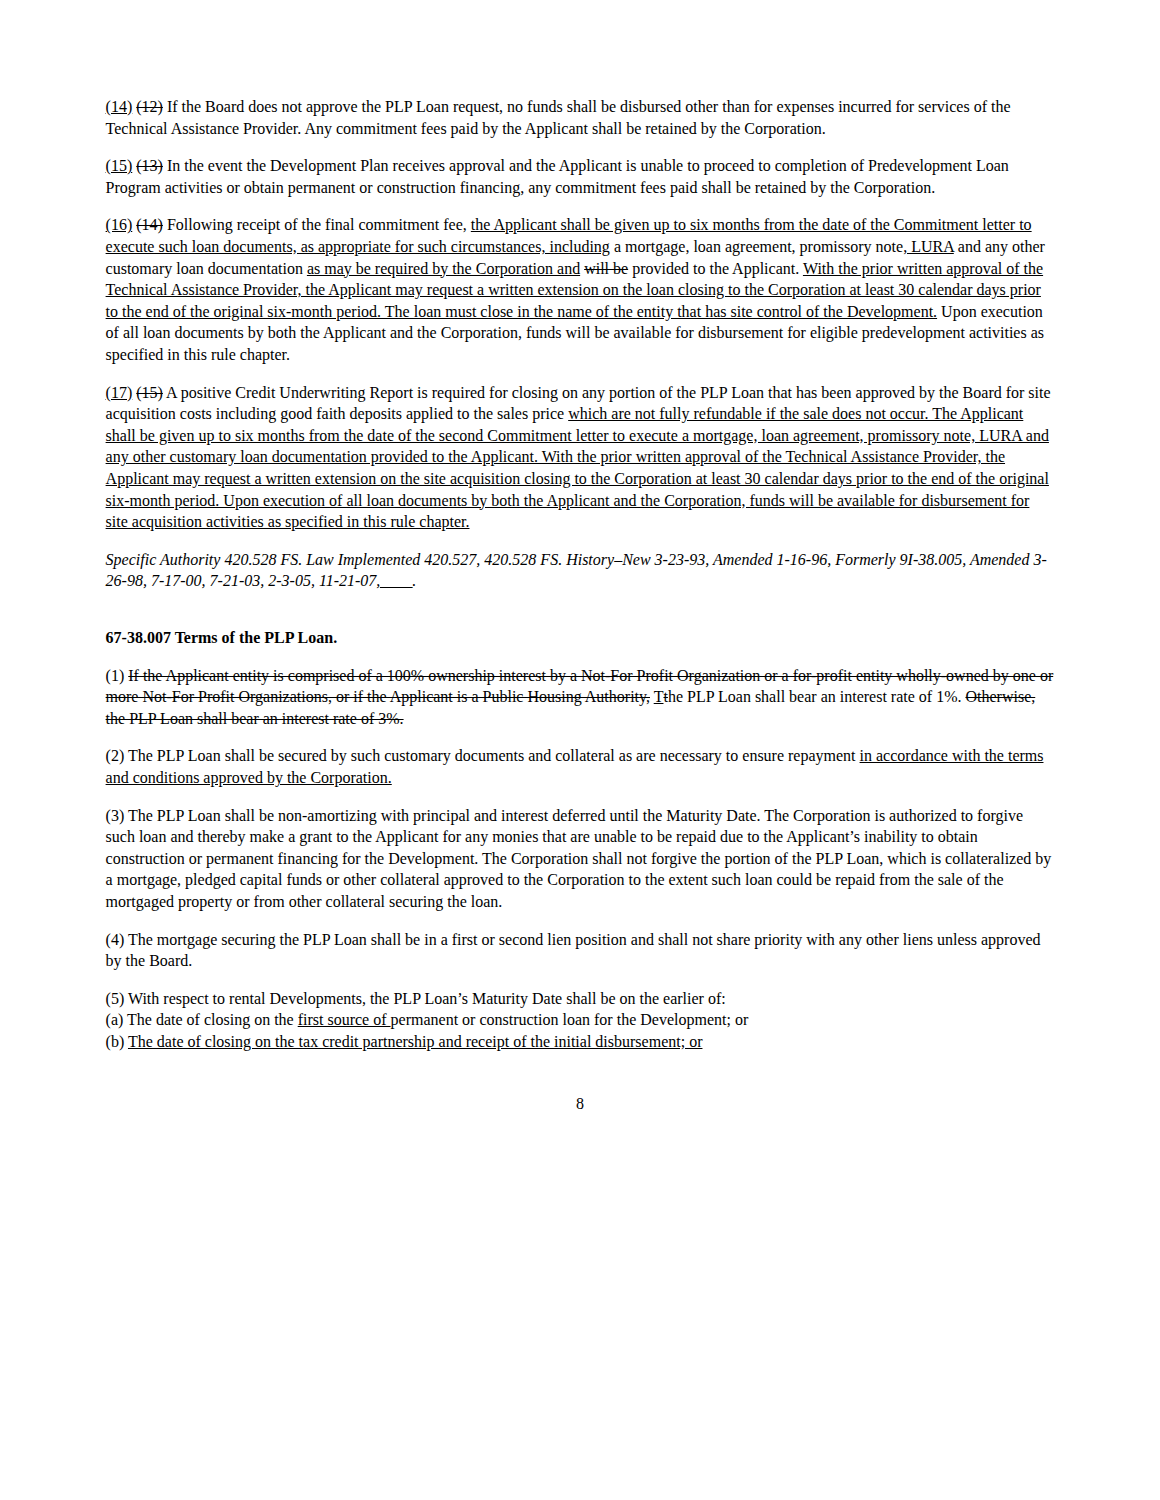(14) (12) If the Board does not approve the PLP Loan request, no funds shall be disbursed other than for expenses incurred for services of the Technical Assistance Provider. Any commitment fees paid by the Applicant shall be retained by the Corporation.
(15) (13) In the event the Development Plan receives approval and the Applicant is unable to proceed to completion of Predevelopment Loan Program activities or obtain permanent or construction financing, any commitment fees paid shall be retained by the Corporation.
(16) (14) Following receipt of the final commitment fee, the Applicant shall be given up to six months from the date of the Commitment letter to execute such loan documents, as appropriate for such circumstances, including a mortgage, loan agreement, promissory note, LURA and any other customary loan documentation as may be required by the Corporation and will be provided to the Applicant. With the prior written approval of the Technical Assistance Provider, the Applicant may request a written extension on the loan closing to the Corporation at least 30 calendar days prior to the end of the original six-month period. The loan must close in the name of the entity that has site control of the Development. Upon execution of all loan documents by both the Applicant and the Corporation, funds will be available for disbursement for eligible predevelopment activities as specified in this rule chapter.
(17) (15) A positive Credit Underwriting Report is required for closing on any portion of the PLP Loan that has been approved by the Board for site acquisition costs including good faith deposits applied to the sales price which are not fully refundable if the sale does not occur. The Applicant shall be given up to six months from the date of the second Commitment letter to execute a mortgage, loan agreement, promissory note, LURA and any other customary loan documentation provided to the Applicant. With the prior written approval of the Technical Assistance Provider, the Applicant may request a written extension on the site acquisition closing to the Corporation at least 30 calendar days prior to the end of the original six-month period. Upon execution of all loan documents by both the Applicant and the Corporation, funds will be available for disbursement for site acquisition activities as specified in this rule chapter.
Specific Authority 420.528 FS. Law Implemented 420.527, 420.528 FS. History–New 3-23-93, Amended 1-16-96, Formerly 9I-38.005, Amended 3-26-98, 7-17-00, 7-21-03, 2-3-05, 11-21-07,____.
67-38.007 Terms of the PLP Loan.
(1) If the Applicant entity is comprised of a 100% ownership interest by a Not-For Profit Organization or a for-profit entity wholly-owned by one or more Not-For Profit Organizations, or if the Applicant is a Public Housing Authority, Tthe PLP Loan shall bear an interest rate of 1%. Otherwise, the PLP Loan shall bear an interest rate of 3%.
(2) The PLP Loan shall be secured by such customary documents and collateral as are necessary to ensure repayment in accordance with the terms and conditions approved by the Corporation.
(3) The PLP Loan shall be non-amortizing with principal and interest deferred until the Maturity Date. The Corporation is authorized to forgive such loan and thereby make a grant to the Applicant for any monies that are unable to be repaid due to the Applicant’s inability to obtain construction or permanent financing for the Development. The Corporation shall not forgive the portion of the PLP Loan, which is collateralized by a mortgage, pledged capital funds or other collateral approved to the Corporation to the extent such loan could be repaid from the sale of the mortgaged property or from other collateral securing the loan.
(4) The mortgage securing the PLP Loan shall be in a first or second lien position and shall not share priority with any other liens unless approved by the Board.
(5) With respect to rental Developments, the PLP Loan’s Maturity Date shall be on the earlier of:
(a) The date of closing on the first source of permanent or construction loan for the Development; or
(b) The date of closing on the tax credit partnership and receipt of the initial disbursement; or
8